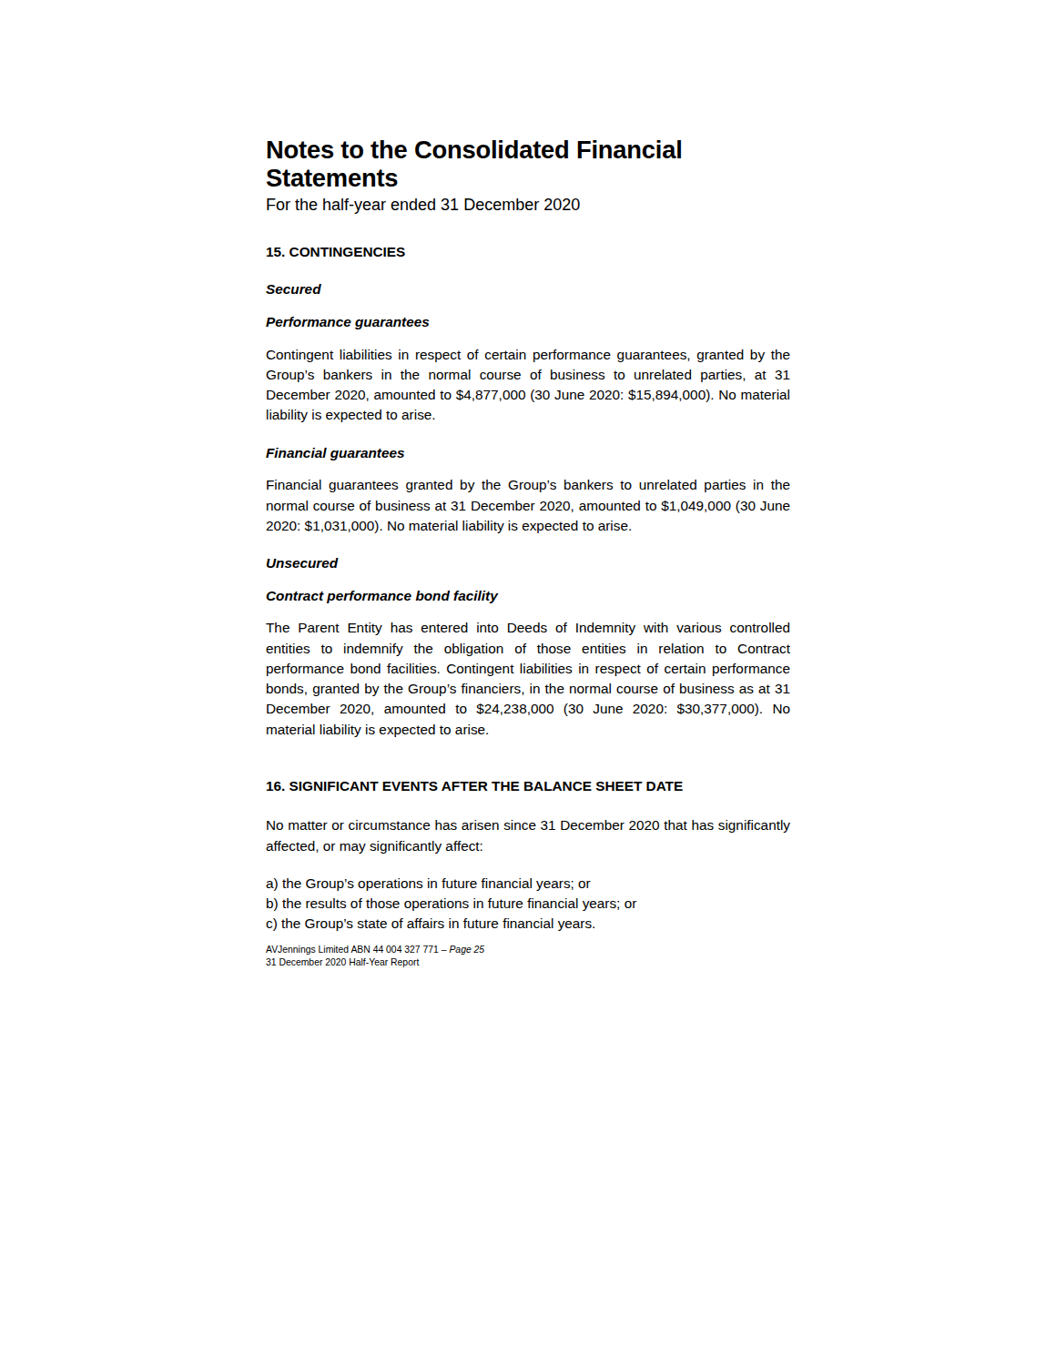Notes to the Consolidated Financial Statements
For the half-year ended 31 December 2020
15. CONTINGENCIES
Secured
Performance guarantees
Contingent liabilities in respect of certain performance guarantees, granted by the Group’s bankers in the normal course of business to unrelated parties, at 31 December 2020, amounted to $4,877,000 (30 June 2020: $15,894,000). No material liability is expected to arise.
Financial guarantees
Financial guarantees granted by the Group’s bankers to unrelated parties in the normal course of business at 31 December 2020, amounted to $1,049,000 (30 June 2020: $1,031,000). No material liability is expected to arise.
Unsecured
Contract performance bond facility
The Parent Entity has entered into Deeds of Indemnity with various controlled entities to indemnify the obligation of those entities in relation to Contract performance bond facilities. Contingent liabilities in respect of certain performance bonds, granted by the Group’s financiers, in the normal course of business as at 31 December 2020, amounted to $24,238,000 (30 June 2020: $30,377,000). No material liability is expected to arise.
16. SIGNIFICANT EVENTS AFTER THE BALANCE SHEET DATE
No matter or circumstance has arisen since 31 December 2020 that has significantly affected, or may significantly affect:
a) the Group’s operations in future financial years; or
b) the results of those operations in future financial years; or
c) the Group’s state of affairs in future financial years.
AVJennings Limited ABN 44 004 327 771 – Page 25
31 December 2020 Half-Year Report